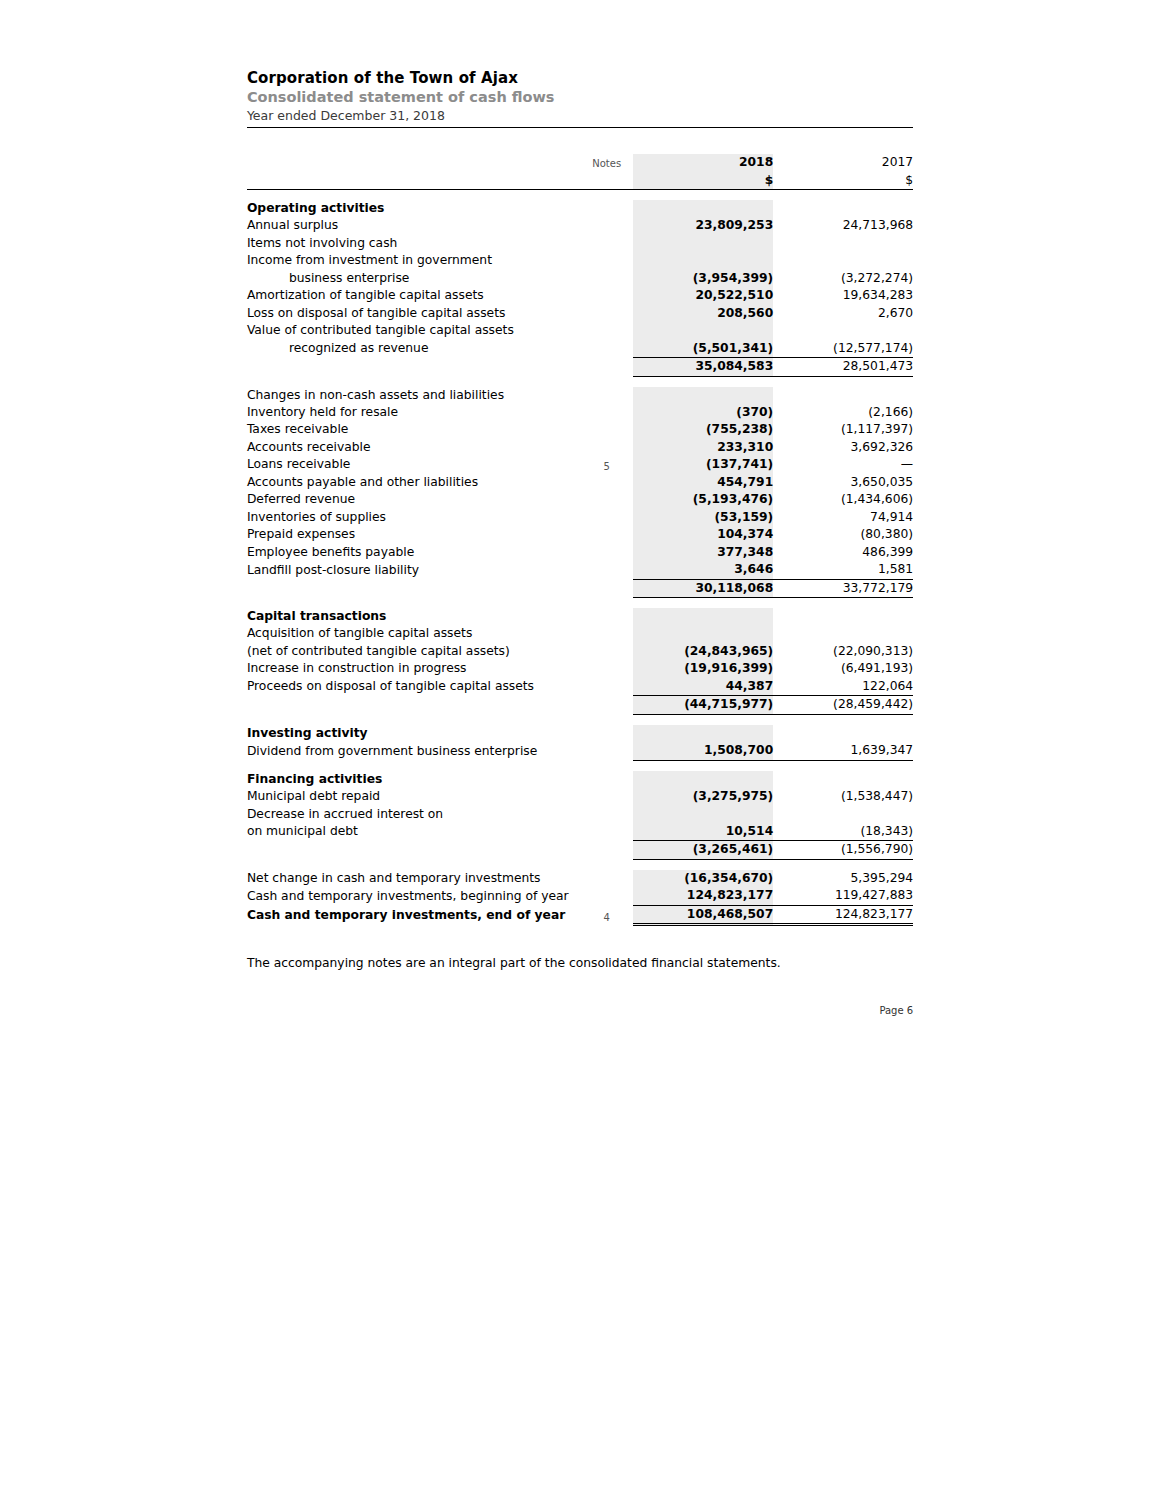Corporation of the Town of Ajax
Consolidated statement of cash flows
Year ended December 31, 2018
| | Notes | 2018 | 2017 |
| | | $ | $ |
| Operating activities | | | |
| Annual surplus | | 23,809,253 | 24,713,968 |
| Items not involving cash | | | |
| Income from investment in government | | | |
| business enterprise | | (3,954,399) | (3,272,274) |
| Amortization of tangible capital assets | | 20,522,510 | 19,634,283 |
| Loss on disposal of tangible capital assets | | 208,560 | 2,670 |
| Value of contributed tangible capital assets | | | |
| recognized as revenue | | (5,501,341) | (12,577,174) |
| | | 35,084,583 | 28,501,473 |
| Changes in non-cash assets and liabilities | | | |
| Inventory held for resale | | (370) | (2,166) |
| Taxes receivable | | (755,238) | (1,117,397) |
| Accounts receivable | | 233,310 | 3,692,326 |
| Loans receivable | 5 | (137,741) | — |
| Accounts payable and other liabilities | | 454,791 | 3,650,035 |
| Deferred revenue | | (5,193,476) | (1,434,606) |
| Inventories of supplies | | (53,159) | 74,914 |
| Prepaid expenses | | 104,374 | (80,380) |
| Employee benefits payable | | 377,348 | 486,399 |
| Landfill post-closure liability | | 3,646 | 1,581 |
| | | 30,118,068 | 33,772,179 |
| Capital transactions | | | |
| Acquisition of tangible capital assets | | | |
| (net of contributed tangible capital assets) | | (24,843,965) | (22,090,313) |
| Increase in construction in progress | | (19,916,399) | (6,491,193) |
| Proceeds on disposal of tangible capital assets | | 44,387 | 122,064 |
| | | (44,715,977) | (28,459,442) |
| Investing activity | | | |
| Dividend from government business enterprise | | 1,508,700 | 1,639,347 |
| Financing activities | | | |
| Municipal debt repaid | | (3,275,975) | (1,538,447) |
| Decrease in accrued interest on | | | |
| on municipal debt | | 10,514 | (18,343) |
| | | (3,265,461) | (1,556,790) |
| Net change in cash and temporary investments | | (16,354,670) | 5,395,294 |
| Cash and temporary investments, beginning of year | | 124,823,177 | 119,427,883 |
| Cash and temporary investments, end of year | 4 | 108,468,507 | 124,823,177 |
The accompanying notes are an integral part of the consolidated financial statements.
Page 6